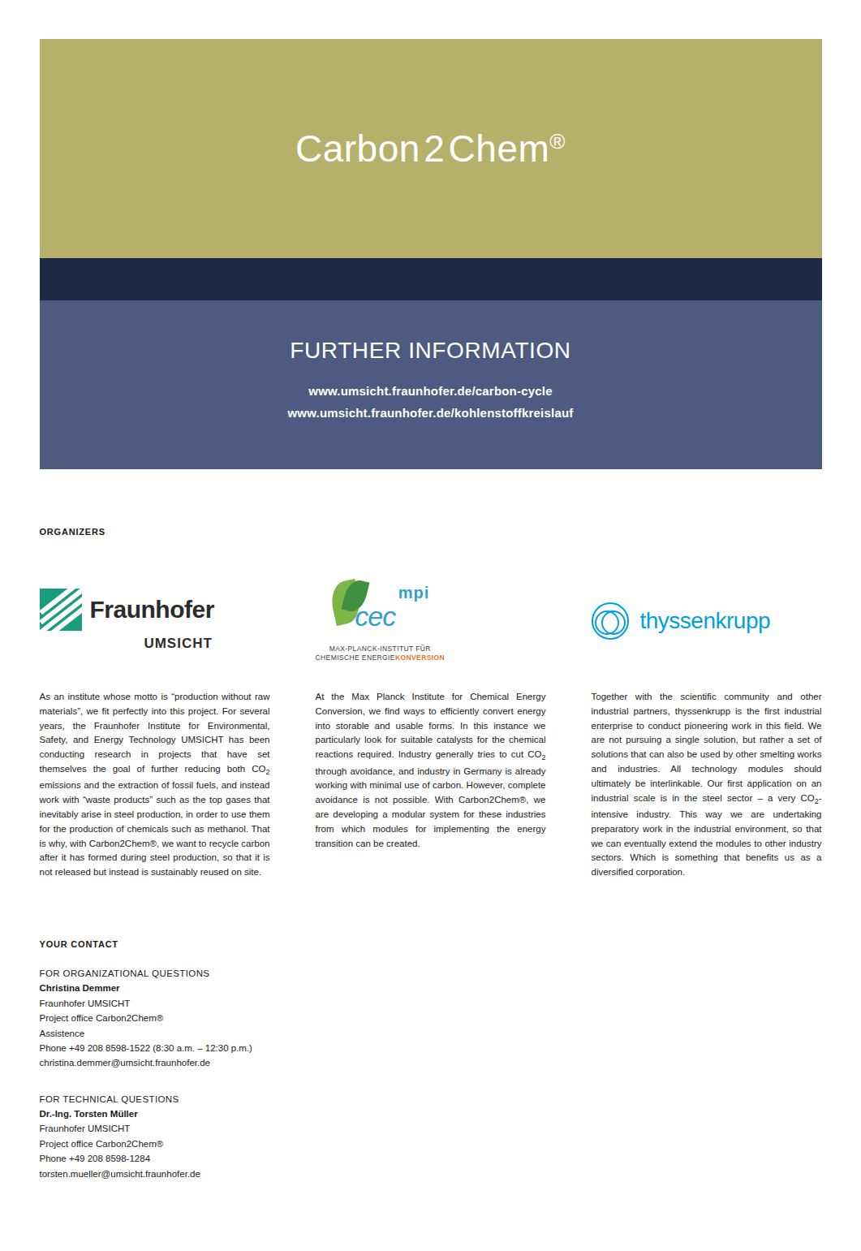Carbon 2 Chem®
FURTHER INFORMATION
www.umsicht.fraunhofer.de/carbon-cycle
www.umsicht.fraunhofer.de/kohlenstoffkreislauf
ORGANIZERS
Fraunhofer
UMSICHT
As an institute whose motto is “production without raw materials”, we fit perfectly into this project. For several years, the Fraunhofer Institute for Environmental, Safety, and Energy Technology UMSICHT has been conducting research in projects that have set themselves the goal of further reducing both CO2 emissions and the extraction of fossil fuels, and instead work with “waste products” such as the top gases that inevitably arise in steel production, in order to use them for the production of chemicals such as methanol. That is why, with Carbon2Chem®, we want to recycle carbon after it has formed during steel production, so that it is not released but instead is sustainably reused on site.
mpi
cec
MAX-PLANCK-INSTITUT FÜR
CHEMISCHE ENERGIEKONVERSION
At the Max Planck Institute for Chemical Energy Conversion, we find ways to efficiently convert energy into storable and usable forms. In this instance we particularly look for suitable catalysts for the chemical reactions required. Industry generally tries to cut CO2 through avoidance, and industry in Germany is already working with minimal use of carbon. However, complete avoidance is not possible. With Carbon2Chem®, we are developing a modular system for these industries from which modules for implementing the energy transition can be created.
thyssenkrupp
Together with the scientific community and other industrial partners, thyssenkrupp is the first industrial enterprise to conduct pioneering work in this field. We are not pursuing a single solution, but rather a set of solutions that can also be used by other smelting works and industries. All technology modules should ultimately be interlinkable. Our first application on an industrial scale is in the steel sector – a very CO2-intensive industry. This way we are undertaking preparatory work in the industrial environment, so that we can eventually extend the modules to other industry sectors. Which is something that benefits us as a diversified corporation.
YOUR CONTACT
FOR ORGANIZATIONAL QUESTIONS
Christina Demmer
Fraunhofer UMSICHT
Project office Carbon2Chem®
Assistence
Phone +49 208 8598-1522 (8:30 a.m. – 12:30 p.m.)
christina.demmer@umsicht.fraunhofer.de
FOR TECHNICAL QUESTIONS
Dr.-Ing. Torsten Müller
Fraunhofer UMSICHT
Project office Carbon2Chem®
Phone +49 208 8598-1284
torsten.mueller@umsicht.fraunhofer.de